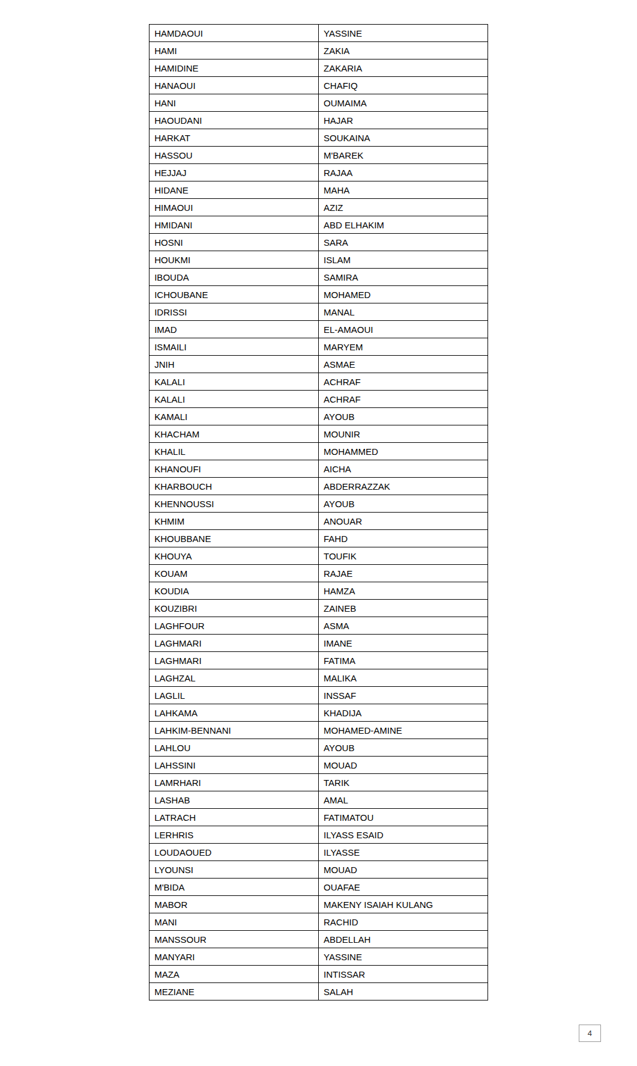| HAMDAOUI | YASSINE |
| HAMI | ZAKIA |
| HAMIDINE | ZAKARIA |
| HANAOUI | CHAFIQ |
| HANI | OUMAIMA |
| HAOUDANI | HAJAR |
| HARKAT | SOUKAINA |
| HASSOU | M'BAREK |
| HEJJAJ | RAJAA |
| HIDANE | MAHA |
| HIMAOUI | AZIZ |
| HMIDANI | ABD ELHAKIM |
| HOSNI | SARA |
| HOUKMI | ISLAM |
| IBOUDA | SAMIRA |
| ICHOUBANE | MOHAMED |
| IDRISSI | MANAL |
| IMAD | EL-AMAOUI |
| ISMAILI | MARYEM |
| JNIH | ASMAE |
| KALALI | ACHRAF |
| KALALI | ACHRAF |
| KAMALI | AYOUB |
| KHACHAM | MOUNIR |
| KHALIL | MOHAMMED |
| KHANOUFI | AICHA |
| KHARBOUCH | ABDERRAZZAK |
| KHENNOUSSI | AYOUB |
| KHMIM | ANOUAR |
| KHOUBBANE | FAHD |
| KHOUYA | TOUFIK |
| KOUAM | RAJAE |
| KOUDIA | HAMZA |
| KOUZIBRI | ZAINEB |
| LAGHFOUR | ASMA |
| LAGHMARI | IMANE |
| LAGHMARI | FATIMA |
| LAGHZAL | MALIKA |
| LAGLIL | INSSAF |
| LAHKAMA | KHADIJA |
| LAHKIM-BENNANI | MOHAMED-AMINE |
| LAHLOU | AYOUB |
| LAHSSINI | MOUAD |
| LAMRHARI | TARIK |
| LASHAB | AMAL |
| LATRACH | FATIMATOU |
| LERHRIS | ILYASS ESAID |
| LOUDAOUED | ILYASSE |
| LYOUNSI | MOUAD |
| M'BIDA | OUAFAE |
| MABOR | MAKENY ISAIAH KULANG |
| MANI | RACHID |
| MANSSOUR | ABDELLAH |
| MANYARI | YASSINE |
| MAZA | INTISSAR |
| MEZIANE | SALAH |
4